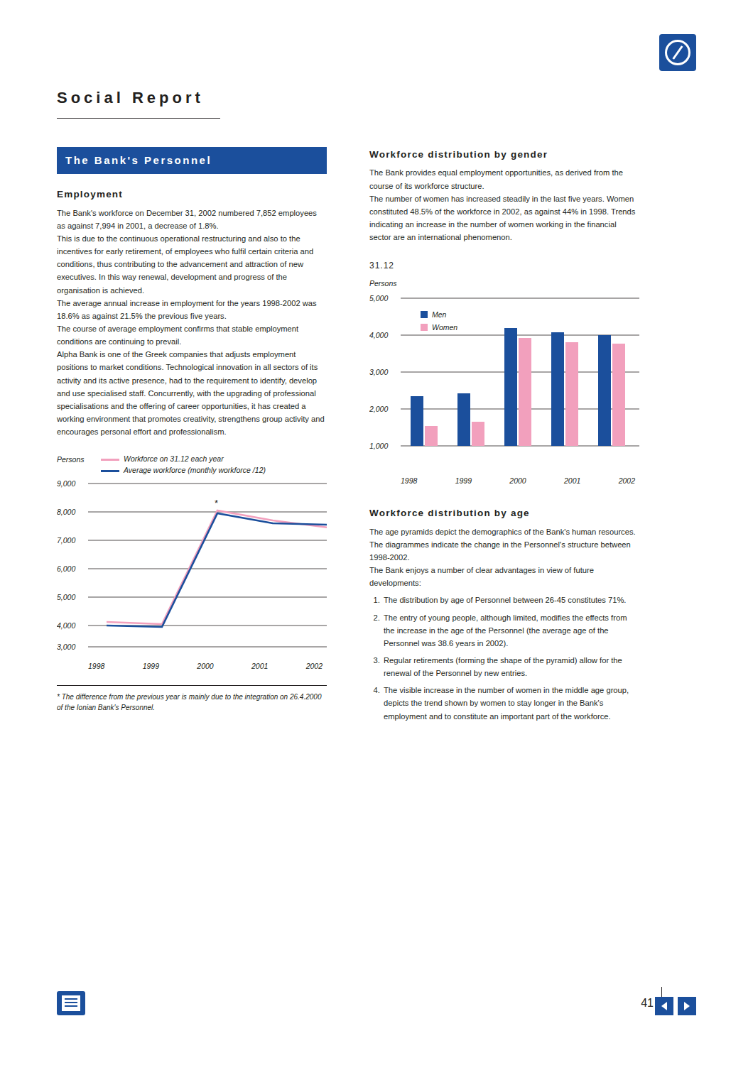Social Report
The Bank's Personnel
Employment
The Bank's workforce on December 31, 2002 numbered 7,852 employees as against 7,994 in 2001, a decrease of 1.8%.
This is due to the continuous operational restructuring and also to the incentives for early retirement, of employees who fulfil certain criteria and conditions, thus contributing to the advancement and attraction of new executives. In this way renewal, development and progress of the organisation is achieved.
The average annual increase in employment for the years 1998-2002 was 18.6% as against 21.5% the previous five years.
The course of average employment confirms that stable employment conditions are continuing to prevail.
Alpha Bank is one of the Greek companies that adjusts employment positions to market conditions. Technological innovation in all sectors of its activity and its active presence, had to the requirement to identify, develop and use specialised staff. Concurrently, with the upgrading of professional specialisations and the offering of career opportunities, it has created a working environment that promotes creativity, strengthens group activity and encourages personal effort and professionalism.
Persons
Workforce on 31.12 each year
Average workforce (monthly workforce /12)
9,000 8,000 7,000 6,000 5,000 4,000 3,000 *
19981999200020012002
* The difference from the previous year is mainly due to the integration on 26.4.2000 of the Ionian Bank's Personnel.
Workforce distribution by gender
The Bank provides equal employment opportunities, as derived from the course of its workforce structure.
The number of women has increased steadily in the last five years. Women constituted 48.5% of the workforce in 2002, as against 44% in 1998. Trends indicating an increase in the number of women working in the financial sector are an international phenomenon.
31.12
Persons
5,000 4,000 3,000 2,000 1,000 Men Women
19981999200020012002
Workforce distribution by age
The age pyramids depict the demographics of the Bank's human resources.
The diagrammes indicate the change in the Personnel's structure between 1998-2002.
The Bank enjoys a number of clear advantages in view of future developments:
The distribution by age of Personnel between 26-45 constitutes 71%.
The entry of young people, although limited, modifies the effects from the increase in the age of the Personnel (the average age of the Personnel was 38.6 years in 2002).
Regular retirements (forming the shape of the pyramid) allow for the renewal of the Personnel by new entries.
The visible increase in the number of women in the middle age group, depicts the trend shown by women to stay longer in the Bank's employment and to constitute an important part of the workforce.
41